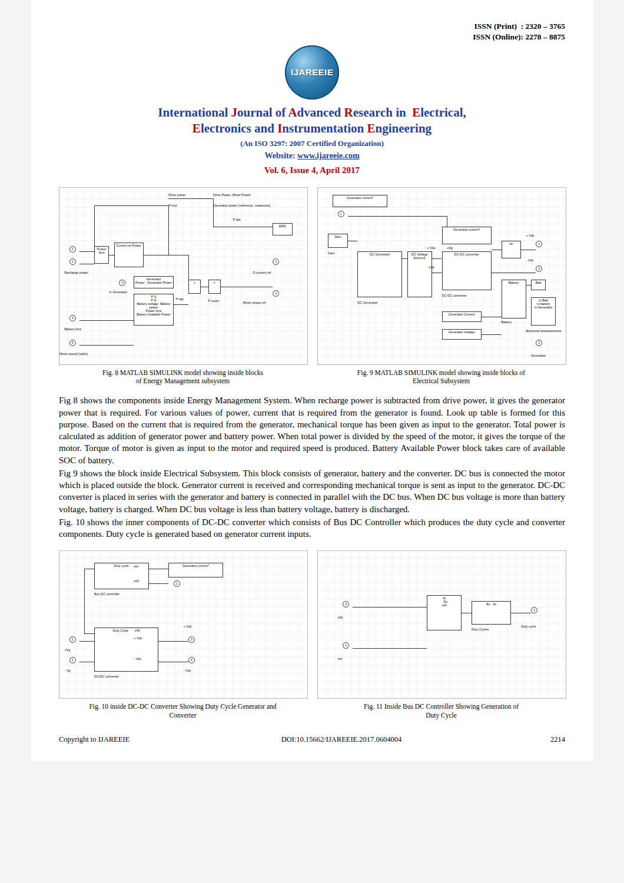ISSN (Print) : 2320 – 3765
ISSN (Online): 2278 – 8875
International Journal of Advanced Research in Electrical,
Electronics and Instrumentation Engineering
(An ISO 3297: 2007 Certified Organization)
Website: www.ijareeie.com
Vol. 6, Issue 4, April 2017
Drive power Drive Power, Motor Power P mot Generator power (reference, measured) P bat EMS 1 2 Recharge power Power limit Current vs Power 3 m Generator Generator Power Generator Power P S
P S
Battery voltage Battery power
Power limit
Battery Available Power P bat + × P motor 2 G current ref 1 Motor torque ref 4 Battery limit 5 Motor speed (rad/s)
Fig. 8 MATLAB SIMULINK model showing inside blocks
of Energy Management subsystem
Generator current* 1 Gain Gain DC Generator DC Generator DC Voltage Source1 Generator current* +Vg -Vg DC-DC converter DC-DC converter + Vdc - Vdc dc 1 + Vdc 2 - Vdc Battery Battery Batt Generator Current Generator Voltage m Batt
m battery
m Generator Electrical measurements 3 Generator
Fig. 9 MATLAB SIMULINK model showing inside blocks of
Electrical Subsystem
Fig 8 shows the components inside Energy Management System. When recharge power is subtracted from drive power, it gives the generator power that is required. For various values of power, current that is required from the generator is found. Look up table is formed for this purpose. Based on the current that is required from the generator, mechanical torque has been given as input to the generator. Total power is calculated as addition of generator power and battery power. When total power is divided by the speed of the motor, it gives the torque of the motor. Torque of motor is given as input to the motor and required speed is produced. Battery Available Power block takes care of available SOC of battery.
Fig 9 shows the block inside Electrical Subsystem. This block consists of generator, battery and the converter. DC bus is connected the motor which is placed outside the block. Generator current is received and corresponding mechanical torque is sent as input to the generator. DC-DC converter is placed in series with the generator and battery is connected in parallel with the DC bus. When DC bus voltage is more than battery voltage, battery is charged. When DC bus voltage is less than battery voltage, battery is discharged.
Fig. 10 shows the inner components of DC-DC converter which consists of Bus DC Controller which produces the duty cycle and converter components. Duty cycle is generated based on generator current inputs.
Duty cycle iref irfG Bus DC controller Generator current* 1 Duty Cycle irfG DC/DC converter 1 +Vg 2 - Vg + Vdc - Vdc 3 + Vdc 4 - Vdc
Fig. 10 inside DC-DC Converter Showing Duty Cycle Generator and
Converter
2 irfG 1 iref ifc
Ec
iref Ec dc Duty Cycles 1 Duty cycle
Fig. 11 Inside Bus DC Controller Showing Generation of
Duty Cycle
Copyright to IJAREEIE
DOI:10.15662/IJAREEIE.2017.0604004
2214